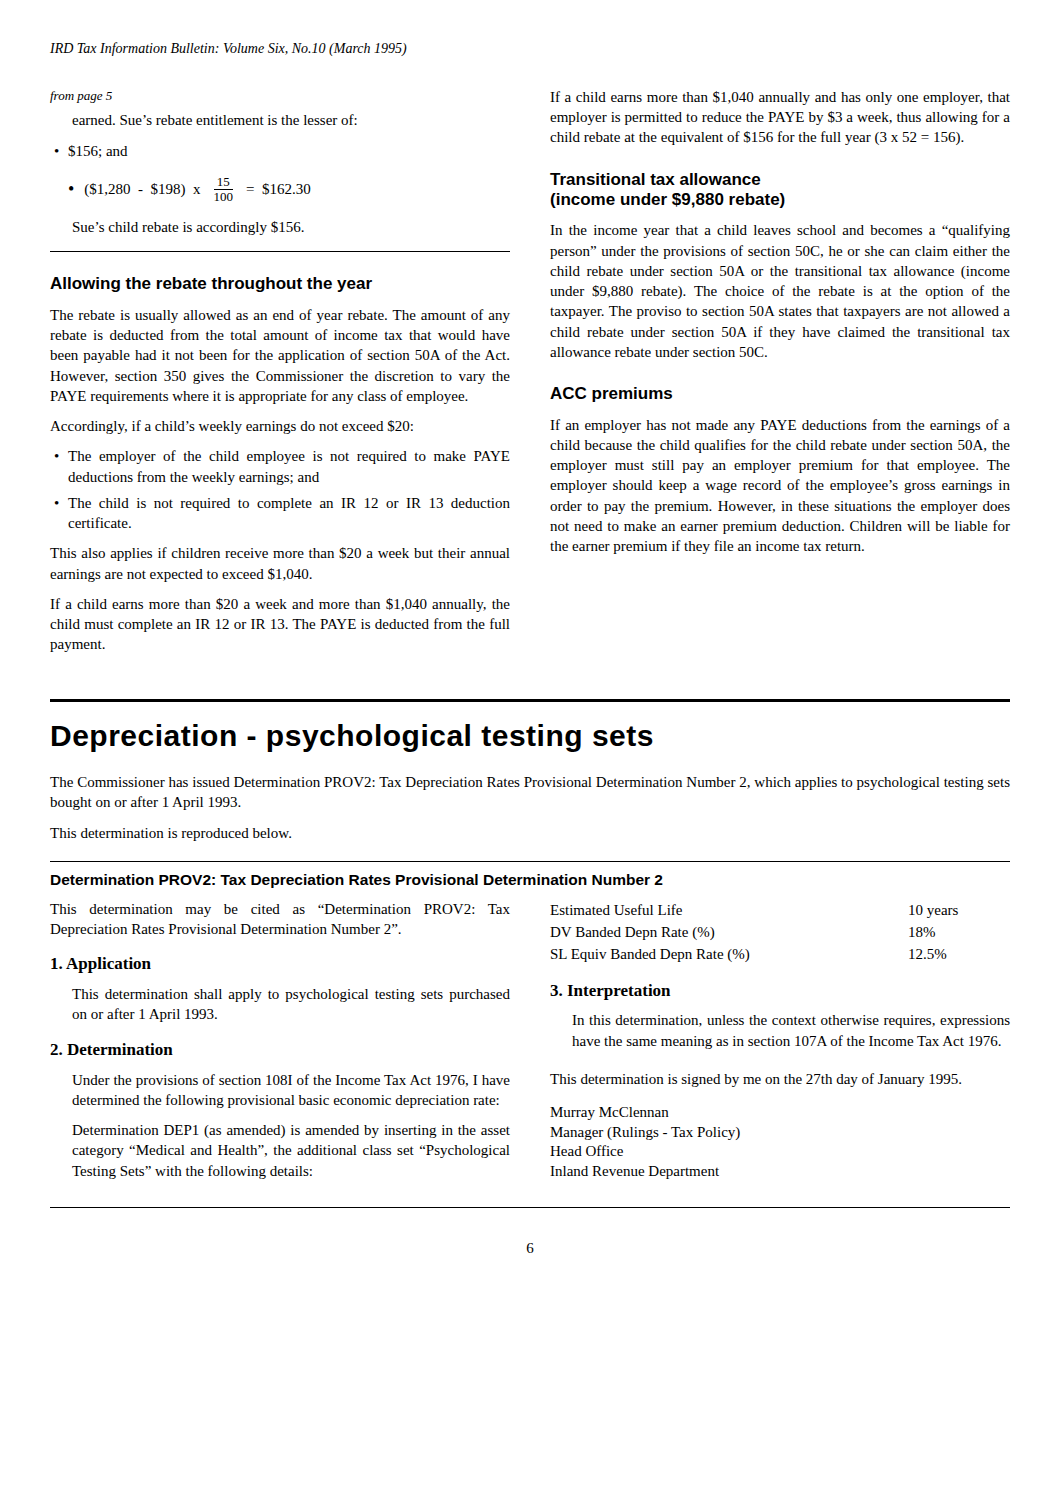IRD Tax Information Bulletin: Volume Six, No.10 (March 1995)
from page 5
earned. Sue’s rebate entitlement is the lesser of:
$156; and
• ($1,280 - $198) x 15100 = $162.30
Sue’s child rebate is accordingly $156.
Allowing the rebate throughout the year
The rebate is usually allowed as an end of year rebate. The amount of any rebate is deducted from the total amount of income tax that would have been payable had it not been for the application of section 50A of the Act. However, section 350 gives the Commissioner the discretion to vary the PAYE requirements where it is appropriate for any class of employee.
Accordingly, if a child’s weekly earnings do not exceed $20:
The employer of the child employee is not required to make PAYE deductions from the weekly earnings; and
The child is not required to complete an IR 12 or IR 13 deduction certificate.
This also applies if children receive more than $20 a week but their annual earnings are not expected to exceed $1,040.
If a child earns more than $20 a week and more than $1,040 annually, the child must complete an IR 12 or IR 13. The PAYE is deducted from the full payment.
If a child earns more than $1,040 annually and has only one employer, that employer is permitted to reduce the PAYE by $3 a week, thus allowing for a child rebate at the equivalent of $156 for the full year (3 x 52 = 156).
Transitional tax allowance
(income under $9,880 rebate)
In the income year that a child leaves school and becomes a “qualifying person” under the provisions of section 50C, he or she can claim either the child rebate under section 50A or the transitional tax allowance (income under $9,880 rebate). The choice of the rebate is at the option of the taxpayer. The proviso to section 50A states that taxpayers are not allowed a child rebate under section 50A if they have claimed the transitional tax allowance rebate under section 50C.
ACC premiums
If an employer has not made any PAYE deductions from the earnings of a child because the child qualifies for the child rebate under section 50A, the employer must still pay an employer premium for that employee. The employer should keep a wage record of the employee’s gross earnings in order to pay the premium. However, in these situations the employer does not need to make an earner premium deduction. Children will be liable for the earner premium if they file an income tax return.
Depreciation - psychological testing sets
The Commissioner has issued Determination PROV2: Tax Depreciation Rates Provisional Determination Number 2, which applies to psychological testing sets bought on or after 1 April 1993.
This determination is reproduced below.
Determination PROV2: Tax Depreciation Rates Provisional Determination Number 2
This determination may be cited as “Determination PROV2: Tax Depreciation Rates Provisional Determination Number 2”.
1. Application
This determination shall apply to psychological testing sets purchased on or after 1 April 1993.
2. Determination
Under the provisions of section 108I of the Income Tax Act 1976, I have determined the following provisional basic economic depreciation rate:
Determination DEP1 (as amended) is amended by inserting in the asset category “Medical and Health”, the additional class set “Psychological Testing Sets” with the following details:
| Estimated Useful Life | 10 years |
| DV Banded Depn Rate (%) | 18% |
| SL Equiv Banded Depn Rate (%) | 12.5% |
3. Interpretation
In this determination, unless the context otherwise requires, expressions have the same meaning as in section 107A of the Income Tax Act 1976.
This determination is signed by me on the 27th day of January 1995.
Murray McClennan
Manager (Rulings - Tax Policy)
Head Office
Inland Revenue Department
6